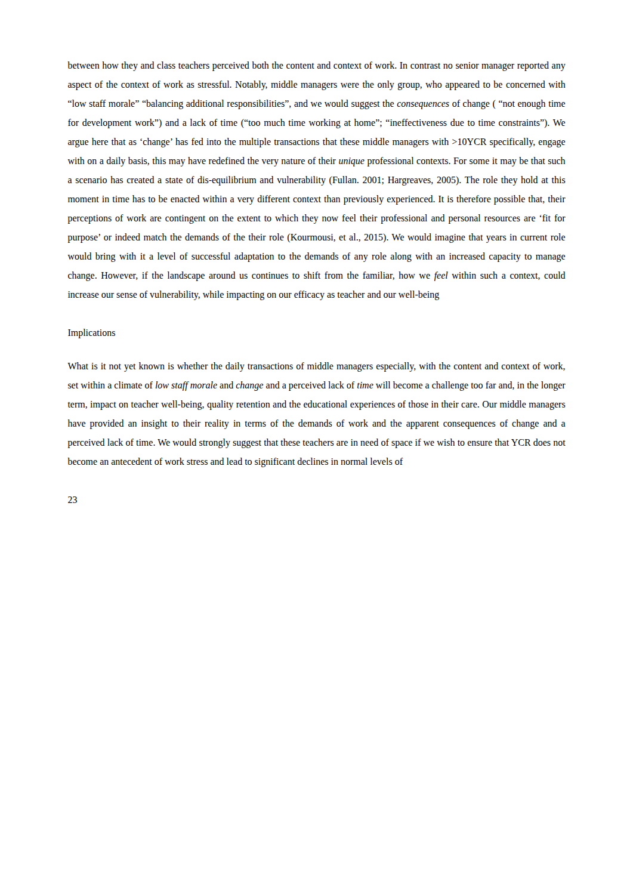between how they and class teachers perceived both the content and context of work. In contrast no senior manager reported any aspect of the context of work as stressful. Notably, middle managers were the only group, who appeared to be concerned with “low staff morale” “balancing additional responsibilities”, and we would suggest the consequences of change ( “not enough time for development work”) and a lack of time (“too much time working at home”; “ineffectiveness due to time constraints”). We argue here that as ‘change’ has fed into the multiple transactions that these middle managers with >10YCR specifically, engage with on a daily basis, this may have redefined the very nature of their unique professional contexts. For some it may be that such a scenario has created a state of dis-equilibrium and vulnerability (Fullan. 2001; Hargreaves, 2005). The role they hold at this moment in time has to be enacted within a very different context than previously experienced. It is therefore possible that, their perceptions of work are contingent on the extent to which they now feel their professional and personal resources are ‘fit for purpose’ or indeed match the demands of the their role (Kourmousi, et al., 2015). We would imagine that years in current role would bring with it a level of successful adaptation to the demands of any role along with an increased capacity to manage change. However, if the landscape around us continues to shift from the familiar, how we feel within such a context, could increase our sense of vulnerability, while impacting on our efficacy as teacher and our well-being
Implications
What is it not yet known is whether the daily transactions of middle managers especially, with the content and context of work, set within a climate of low staff morale and change and a perceived lack of time will become a challenge too far and, in the longer term, impact on teacher well-being, quality retention and the educational experiences of those in their care. Our middle managers have provided an insight to their reality in terms of the demands of work and the apparent consequences of change and a perceived lack of time. We would strongly suggest that these teachers are in need of space if we wish to ensure that YCR does not become an antecedent of work stress and lead to significant declines in normal levels of
23